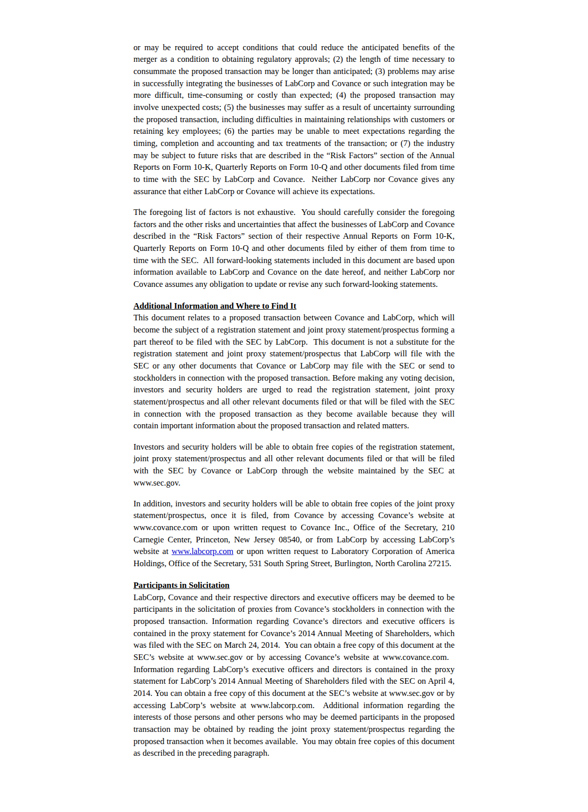or may be required to accept conditions that could reduce the anticipated benefits of the merger as a condition to obtaining regulatory approvals; (2) the length of time necessary to consummate the proposed transaction may be longer than anticipated; (3) problems may arise in successfully integrating the businesses of LabCorp and Covance or such integration may be more difficult, time-consuming or costly than expected; (4) the proposed transaction may involve unexpected costs; (5) the businesses may suffer as a result of uncertainty surrounding the proposed transaction, including difficulties in maintaining relationships with customers or retaining key employees; (6) the parties may be unable to meet expectations regarding the timing, completion and accounting and tax treatments of the transaction; or (7) the industry may be subject to future risks that are described in the “Risk Factors” section of the Annual Reports on Form 10-K, Quarterly Reports on Form 10-Q and other documents filed from time to time with the SEC by LabCorp and Covance. Neither LabCorp nor Covance gives any assurance that either LabCorp or Covance will achieve its expectations.
The foregoing list of factors is not exhaustive. You should carefully consider the foregoing factors and the other risks and uncertainties that affect the businesses of LabCorp and Covance described in the “Risk Factors” section of their respective Annual Reports on Form 10-K, Quarterly Reports on Form 10-Q and other documents filed by either of them from time to time with the SEC. All forward-looking statements included in this document are based upon information available to LabCorp and Covance on the date hereof, and neither LabCorp nor Covance assumes any obligation to update or revise any such forward-looking statements.
Additional Information and Where to Find It
This document relates to a proposed transaction between Covance and LabCorp, which will become the subject of a registration statement and joint proxy statement/prospectus forming a part thereof to be filed with the SEC by LabCorp. This document is not a substitute for the registration statement and joint proxy statement/prospectus that LabCorp will file with the SEC or any other documents that Covance or LabCorp may file with the SEC or send to stockholders in connection with the proposed transaction. Before making any voting decision, investors and security holders are urged to read the registration statement, joint proxy statement/prospectus and all other relevant documents filed or that will be filed with the SEC in connection with the proposed transaction as they become available because they will contain important information about the proposed transaction and related matters.
Investors and security holders will be able to obtain free copies of the registration statement, joint proxy statement/prospectus and all other relevant documents filed or that will be filed with the SEC by Covance or LabCorp through the website maintained by the SEC at www.sec.gov.
In addition, investors and security holders will be able to obtain free copies of the joint proxy statement/prospectus, once it is filed, from Covance by accessing Covance’s website at www.covance.com or upon written request to Covance Inc., Office of the Secretary, 210 Carnegie Center, Princeton, New Jersey 08540, or from LabCorp by accessing LabCorp’s website at www.labcorp.com or upon written request to Laboratory Corporation of America Holdings, Office of the Secretary, 531 South Spring Street, Burlington, North Carolina 27215.
Participants in Solicitation
LabCorp, Covance and their respective directors and executive officers may be deemed to be participants in the solicitation of proxies from Covance’s stockholders in connection with the proposed transaction. Information regarding Covance’s directors and executive officers is contained in the proxy statement for Covance’s 2014 Annual Meeting of Shareholders, which was filed with the SEC on March 24, 2014. You can obtain a free copy of this document at the SEC’s website at www.sec.gov or by accessing Covance’s website at www.covance.com. Information regarding LabCorp’s executive officers and directors is contained in the proxy statement for LabCorp’s 2014 Annual Meeting of Shareholders filed with the SEC on April 4, 2014. You can obtain a free copy of this document at the SEC’s website at www.sec.gov or by accessing LabCorp’s website at www.labcorp.com. Additional information regarding the interests of those persons and other persons who may be deemed participants in the proposed transaction may be obtained by reading the joint proxy statement/prospectus regarding the proposed transaction when it becomes available. You may obtain free copies of this document as described in the preceding paragraph.